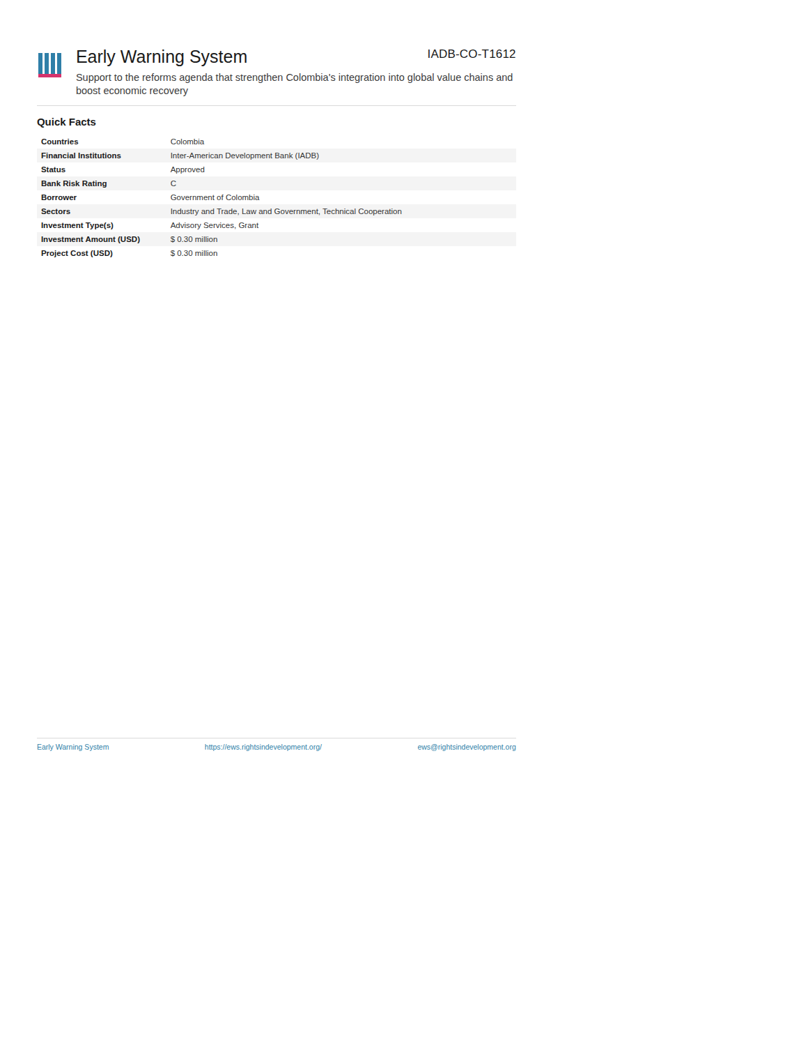Early Warning System
Support to the reforms agenda that strengthen Colombia's integration into global value chains and boost economic recovery
IADB-CO-T1612
Quick Facts
| Countries | Colombia |
| Financial Institutions | Inter-American Development Bank (IADB) |
| Status | Approved |
| Bank Risk Rating | C |
| Borrower | Government of Colombia |
| Sectors | Industry and Trade, Law and Government, Technical Cooperation |
| Investment Type(s) | Advisory Services, Grant |
| Investment Amount (USD) | $ 0.30 million |
| Project Cost (USD) | $ 0.30 million |
Early Warning System
https://ews.rightsindevelopment.org/
ews@rightsindevelopment.org